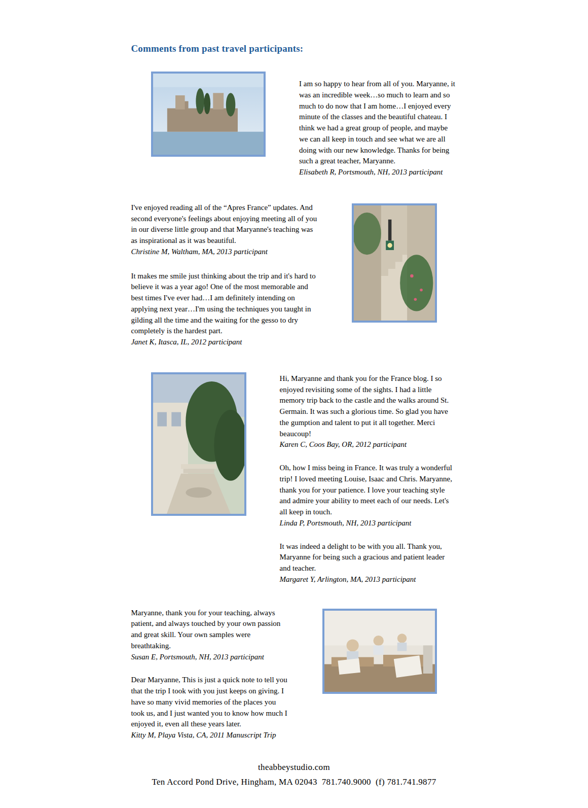Comments from past travel participants:
I am so happy to hear from all of you. Maryanne, it was an incredible week…so much to learn and so much to do now that I am home…I enjoyed every minute of the classes and the beautiful chateau. I think we had a great group of people, and maybe we can all keep in touch and see what we are all doing with our new knowledge. Thanks for being such a great teacher, Maryanne.
Elisabeth R, Portsmouth, NH, 2013 participant
I've enjoyed reading all of the “Apres France” updates. And second everyone's feelings about enjoying meeting all of you in our diverse little group and that Maryanne's teaching was as inspirational as it was beautiful.
Christine M, Waltham, MA, 2013 participant
It makes me smile just thinking about the trip and it's hard to believe it was a year ago! One of the most memorable and best times I've ever had…I am definitely intending on applying next year…I'm using the techniques you taught in gilding all the time and the waiting for the gesso to dry completely is the hardest part.
Janet K, Itasca, IL, 2012 participant
Hi, Maryanne and thank you for the France blog. I so enjoyed revisiting some of the sights. I had a little memory trip back to the castle and the walks around St. Germain. It was such a glorious time. So glad you have the gumption and talent to put it all together. Merci beaucoup!
Karen C, Coos Bay, OR, 2012 participant
Oh, how I miss being in France. It was truly a wonderful trip! I loved meeting Louise, Isaac and Chris. Maryanne, thank you for your patience. I love your teaching style and admire your ability to meet each of our needs. Let's all keep in touch.
Linda P, Portsmouth, NH, 2013 participant
It was indeed a delight to be with you all. Thank you, Maryanne for being such a gracious and patient leader and teacher.
Margaret Y, Arlington, MA, 2013 participant
Maryanne, thank you for your teaching, always patient, and always touched by your own passion and great skill. Your own samples were breathtaking.
Susan E, Portsmouth, NH, 2013 participant
Dear Maryanne, This is just a quick note to tell you that the trip I took with you just keeps on giving. I have so many vivid memories of the places you took us, and I just wanted you to know how much I enjoyed it, even all these years later.
Kitty M, Playa Vista, CA, 2011 Manuscript Trip
theabbeystudio.com
Ten Accord Pond Drive, Hingham, MA 02043 781.740.9000 (f) 781.741.9877